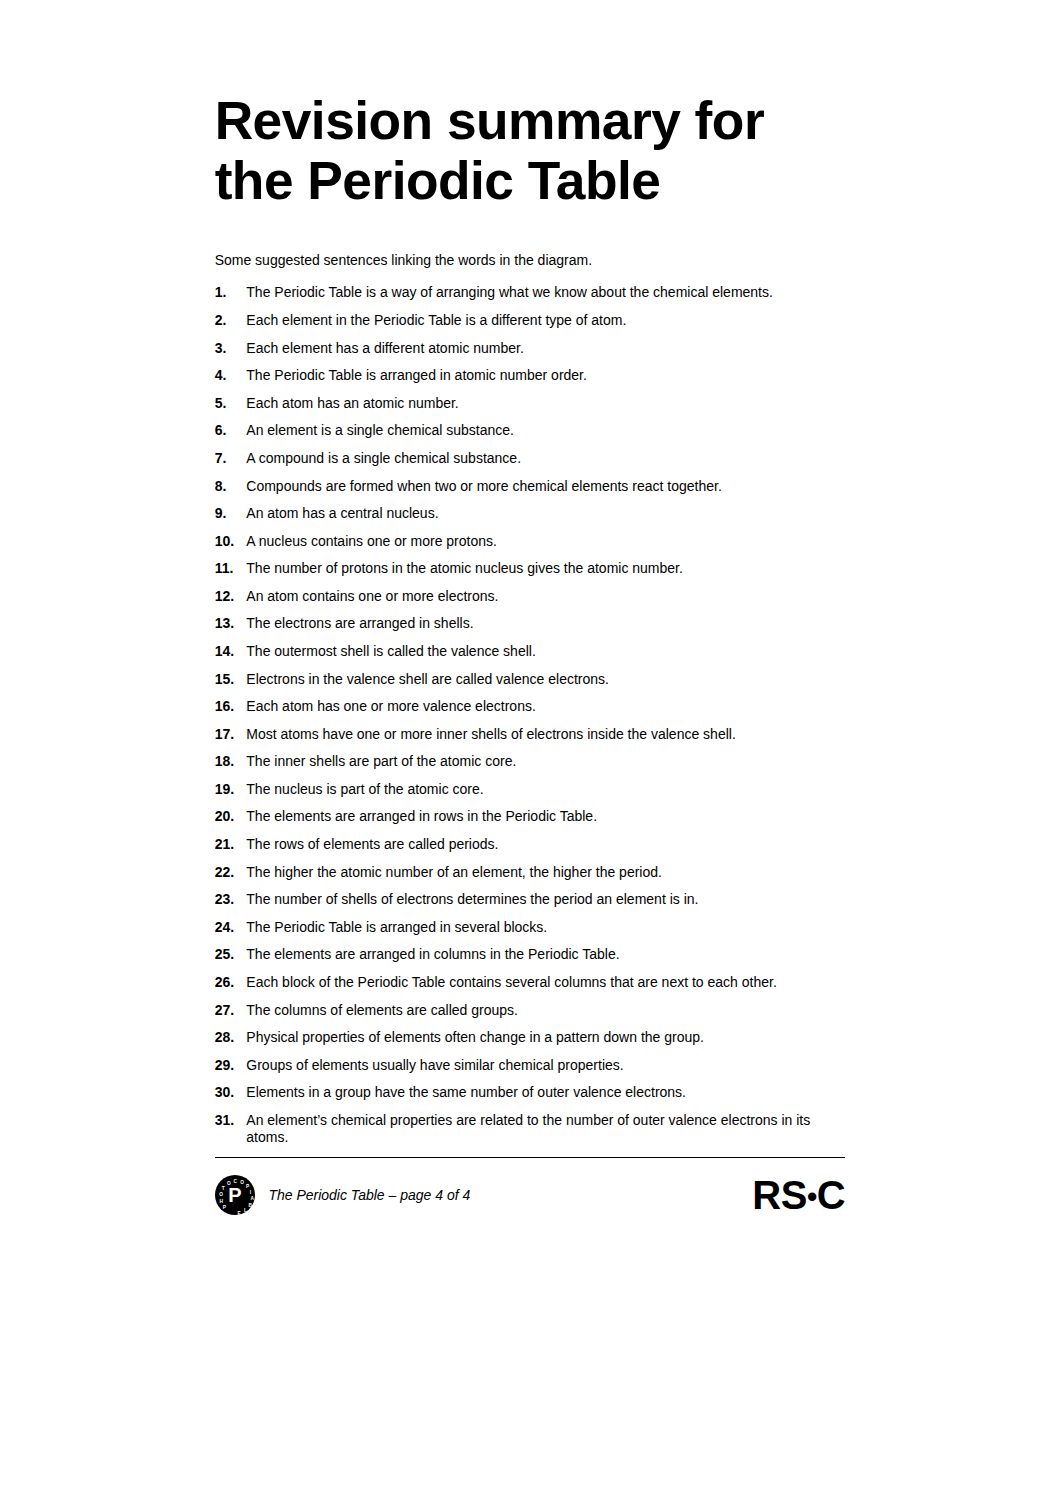Revision summary for
the Periodic Table
Some suggested sentences linking the words in the diagram.
1. The Periodic Table is a way of arranging what we know about the chemical elements.
2. Each element in the Periodic Table is a different type of atom.
3. Each element has a different atomic number.
4. The Periodic Table is arranged in atomic number order.
5. Each atom has an atomic number.
6. An element is a single chemical substance.
7. A compound is a single chemical substance.
8. Compounds are formed when two or more chemical elements react together.
9. An atom has a central nucleus.
10. A nucleus contains one or more protons.
11. The number of protons in the atomic nucleus gives the atomic number.
12. An atom contains one or more electrons.
13. The electrons are arranged in shells.
14. The outermost shell is called the valence shell.
15. Electrons in the valence shell are called valence electrons.
16. Each atom has one or more valence electrons.
17. Most atoms have one or more inner shells of electrons inside the valence shell.
18. The inner shells are part of the atomic core.
19. The nucleus is part of the atomic core.
20. The elements are arranged in rows in the Periodic Table.
21. The rows of elements are called periods.
22. The higher the atomic number of an element, the higher the period.
23. The number of shells of electrons determines the period an element is in.
24. The Periodic Table is arranged in several blocks.
25. The elements are arranged in columns in the Periodic Table.
26. Each block of the Periodic Table contains several columns that are next to each other.
27. The columns of elements are called groups.
28. Physical properties of elements often change in a pattern down the group.
29. Groups of elements usually have similar chemical properties.
30. Elements in a group have the same number of outer valence electrons.
31. An element’s chemical properties are related to the number of outer valence electrons in its atoms.
P H O T O C O P I A B L E
P
The Periodic Table – page 4 of 4
RS•C